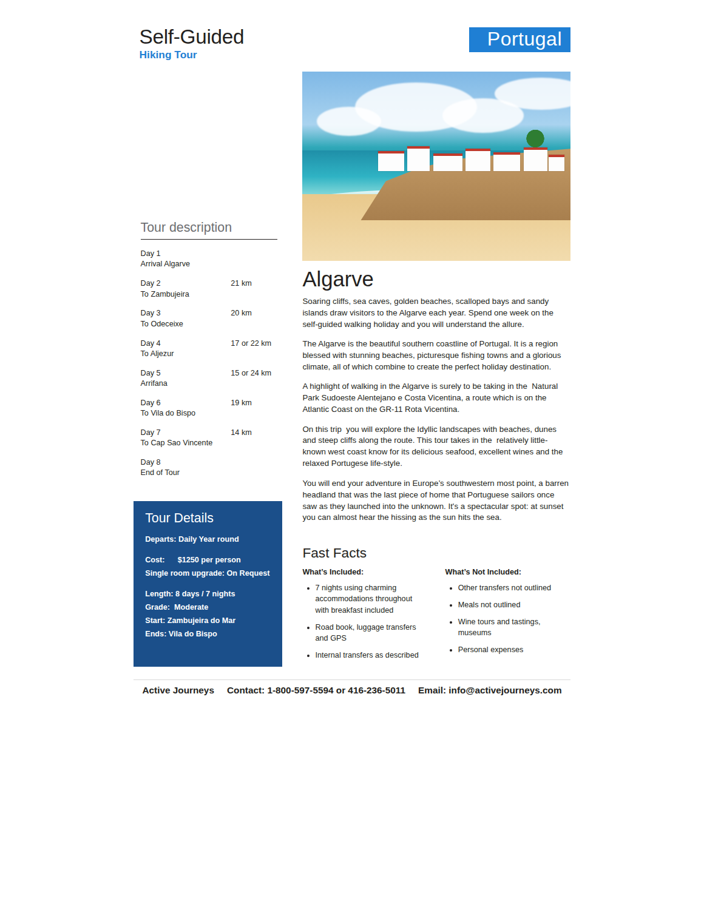Self-Guided
Hiking Tour
Portugal
Tour description
Day 1 Arrival Algarve
Day 2 To Zambujeira 21 km
Day 3 To Odeceixe 20 km
Day 4 To Aljezur 17 or 22 km
Day 5 Arrifana 15 or 24 km
Day 6 To Vila do Bispo 19 km
Day 7 To Cap Sao Vincente 14 km
Day 8 End of Tour
Tour Details
Departs: Daily Year round
Cost: $1250 per person
Single room upgrade: On Request
Length: 8 days / 7 nights
Grade: Moderate
Start: Zambujeira do Mar
Ends: Vila do Bispo
Algarve
Soaring cliffs, sea caves, golden beaches, scalloped bays and sandy islands draw visitors to the Algarve each year. Spend one week on the self-guided walking holiday and you will understand the allure.
The Algarve is the beautiful southern coastline of Portugal. It is a region blessed with stunning beaches, picturesque fishing towns and a glorious climate, all of which combine to create the perfect holiday destination.
A highlight of walking in the Algarve is surely to be taking in the Natural Park Sudoeste Alentejano e Costa Vicentina, a route which is on the Atlantic Coast on the GR-11 Rota Vicentina.
On this trip you will explore the Idyllic landscapes with beaches, dunes and steep cliffs along the route. This tour takes in the relatively little-known west coast know for its delicious seafood, excellent wines and the relaxed Portugese life-style.
You will end your adventure in Europe’s southwestern most point, a barren headland that was the last piece of home that Portuguese sailors once saw as they launched into the unknown. It's a spectacular spot: at sunset you can almost hear the hissing as the sun hits the sea.
Fast Facts
What’s Included:
7 nights using charming accommodations throughout with breakfast included
Road book, luggage transfers and GPS
Internal transfers as described
What’s Not Included:
Other transfers not outlined
Meals not outlined
Wine tours and tastings, museums
Personal expenses
Active Journeys Contact: 1-800-597-5594 or 416-236-5011 Email: info@activejourneys.com